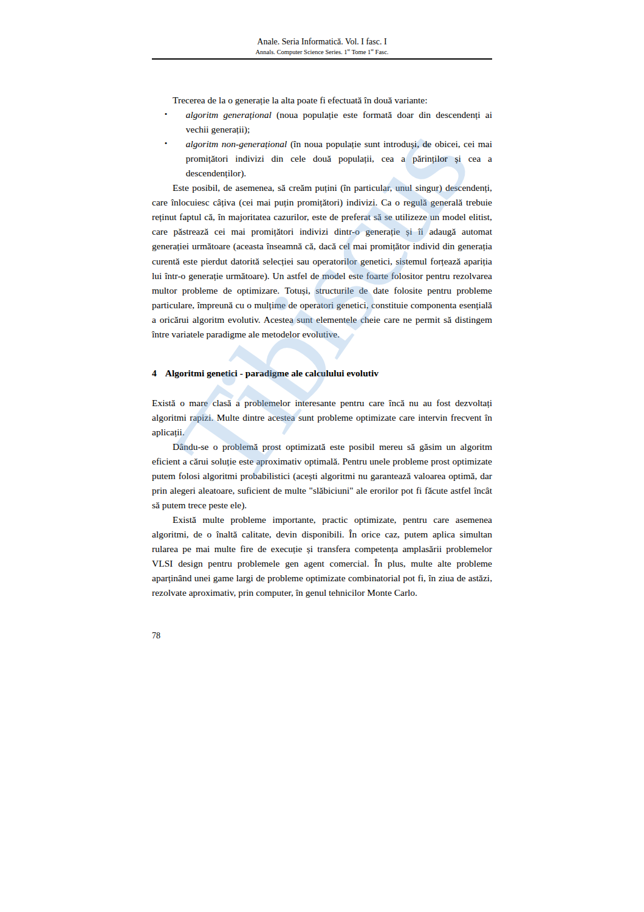Tibiscus
Anale. Seria Informatică. Vol. I fasc. I
Annals. Computer Science Series. 1st Tome 1st Fasc.
Trecerea de la o generație la alta poate fi efectuată în două variante:
algoritm generațional (noua populație este formată doar din descendenți ai vechii generații);
algoritm non-generațional (în noua populație sunt introduși, de obicei, cei mai promițători indivizi din cele două populații, cea a părinților și cea a descendenților).
Este posibil, de asemenea, să creăm puțini (în particular, unul singur) descendenți, care înlocuiesc câțiva (cei mai puțin promițători) indivizi. Ca o regulă generală trebuie reținut faptul că, în majoritatea cazurilor, este de preferat să se utilizeze un model elitist, care păstrează cei mai promițători indivizi dintr-o generație și îi adaugă automat generației următoare (aceasta înseamnă că, dacă cel mai promițător individ din generația curentă este pierdut datorită selecției sau operatorilor genetici, sistemul forțează apariția lui într-o generație următoare). Un astfel de model este foarte folositor pentru rezolvarea multor probleme de optimizare. Totuși, structurile de date folosite pentru probleme particulare, împreună cu o mulțime de operatori genetici, constituie componenta esențială a oricărui algoritm evolutiv. Acestea sunt elementele cheie care ne permit să distingem între variatele paradigme ale metodelor evolutive.
4 Algoritmi genetici - paradigme ale calculului evolutiv
Există o mare clasă a problemelor interesante pentru care încă nu au fost dezvoltați algoritmi rapizi. Multe dintre acestea sunt probleme optimizate care intervin frecvent în aplicații.
Dându-se o problemă prost optimizată este posibil mereu să găsim un algoritm eficient a cărui soluție este aproximativ optimală. Pentru unele probleme prost optimizate putem folosi algoritmi probabilistici (acești algoritmi nu garantează valoarea optimă, dar prin alegeri aleatoare, suficient de multe "slăbiciuni" ale erorilor pot fi făcute astfel încât să putem trece peste ele).
Există multe probleme importante, practic optimizate, pentru care asemenea algoritmi, de o înaltă calitate, devin disponibili. În orice caz, putem aplica simultan rularea pe mai multe fire de execuție și transfera competența amplasării problemelor VLSI design pentru problemele gen agent comercial. În plus, multe alte probleme aparținând unei game largi de probleme optimizate combinatorial pot fi, în ziua de astăzi, rezolvate aproximativ, prin computer, în genul tehnicilor Monte Carlo.
78